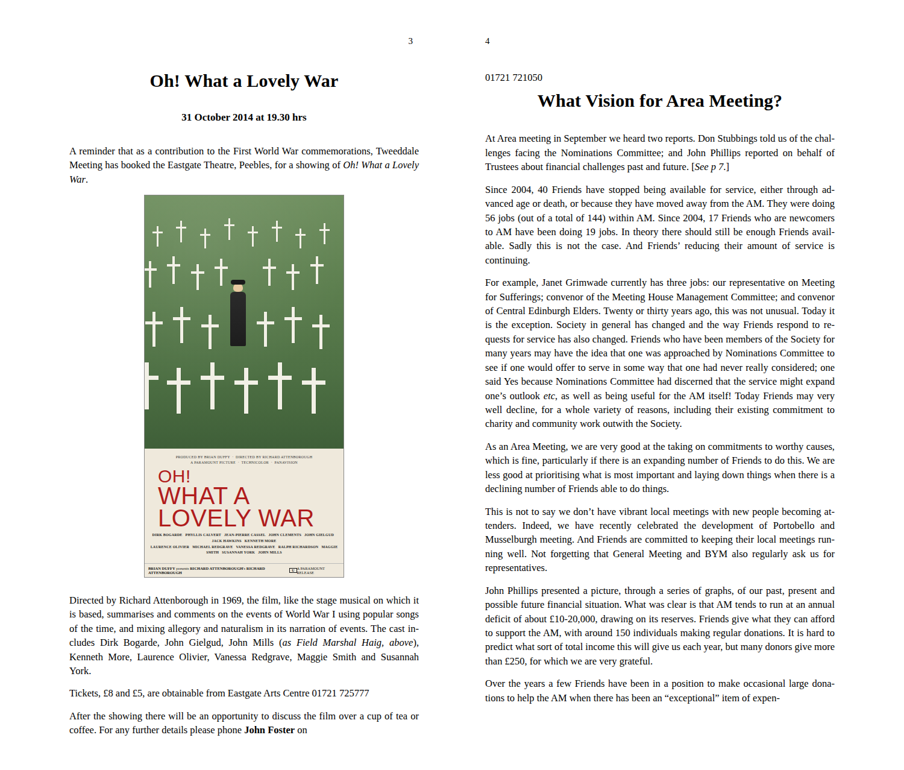3
Oh! What a Lovely War
31 October 2014 at 19.30 hrs
A reminder that as a contribution to the First World War commemorations, Tweeddale Meeting has booked the Eastgate Theatre, Peebles, for a showing of Oh! What a Lovely War.
PRODUCED BY BRIAN DUFFY · DIRECTED BY RICHARD ATTENBOROUGH
A PARAMOUNT PICTURE · TECHNICOLOR · PANAVISION
OH! WHAT A LOVELY WAR
DIRK BOGARDE PHYLLIS CALVERT JEAN-PIERRE CASSEL JOHN CLEMENTS JOHN GIELGUD JACK HAWKINS KENNETH MORE
LAURENCE OLIVIER MICHAEL REDGRAVE VANESSA REDGRAVE RALPH RICHARDSON MAGGIE SMITH SUSANNAH YORK JOHN MILLS
BRIAN DUFFY presents RICHARD ATTENBOROUGH's RICHARD ATTENBOROUGH U A PARAMOUNT RELEASE
Directed by Richard Attenborough in 1969, the film, like the stage musical on which it is based, summarises and comments on the events of World War I using popular songs of the time, and mixing allegory and naturalism in its narration of events. The cast includes Dirk Bogarde, John Gielgud, John Mills (as Field Marshal Haig, above), Kenneth More, Laurence Olivier, Vanessa Redgrave, Maggie Smith and Susannah York.
Tickets, £8 and £5, are obtainable from Eastgate Arts Centre 01721 725777
After the showing there will be an opportunity to discuss the film over a cup of tea or coffee. For any further details please phone John Foster on
4
01721 721050
What Vision for Area Meeting?
At Area meeting in September we heard two reports. Don Stubbings told us of the challenges facing the Nominations Committee; and John Phillips reported on behalf of Trustees about financial challenges past and future. [See p 7.]
Since 2004, 40 Friends have stopped being available for service, either through advanced age or death, or because they have moved away from the AM. They were doing 56 jobs (out of a total of 144) within AM. Since 2004, 17 Friends who are newcomers to AM have been doing 19 jobs. In theory there should still be enough Friends available. Sadly this is not the case. And Friends’ reducing their amount of service is continuing.
For example, Janet Grimwade currently has three jobs: our representative on Meeting for Sufferings; convenor of the Meeting House Management Committee; and convenor of Central Edinburgh Elders. Twenty or thirty years ago, this was not unusual. Today it is the exception. Society in general has changed and the way Friends respond to requests for service has also changed. Friends who have been members of the Society for many years may have the idea that one was approached by Nominations Committee to see if one would offer to serve in some way that one had never really considered; one said Yes because Nominations Committee had discerned that the service might expand one’s outlook etc, as well as being useful for the AM itself! Today Friends may very well decline, for a whole variety of reasons, including their existing commitment to charity and community work outwith the Society.
As an Area Meeting, we are very good at the taking on commitments to worthy causes, which is fine, particularly if there is an expanding number of Friends to do this. We are less good at prioritising what is most important and laying down things when there is a declining number of Friends able to do things.
This is not to say we don’t have vibrant local meetings with new people becoming attenders. Indeed, we have recently celebrated the development of Portobello and Musselburgh meeting. And Friends are committed to keeping their local meetings running well. Not forgetting that General Meeting and BYM also regularly ask us for representatives.
John Phillips presented a picture, through a series of graphs, of our past, present and possible future financial situation. What was clear is that AM tends to run at an annual deficit of about £10-20,000, drawing on its reserves. Friends give what they can afford to support the AM, with around 150 individuals making regular donations. It is hard to predict what sort of total income this will give us each year, but many donors give more than £250, for which we are very grateful.
Over the years a few Friends have been in a position to make occasional large donations to help the AM when there has been an “exceptional” item of expen-